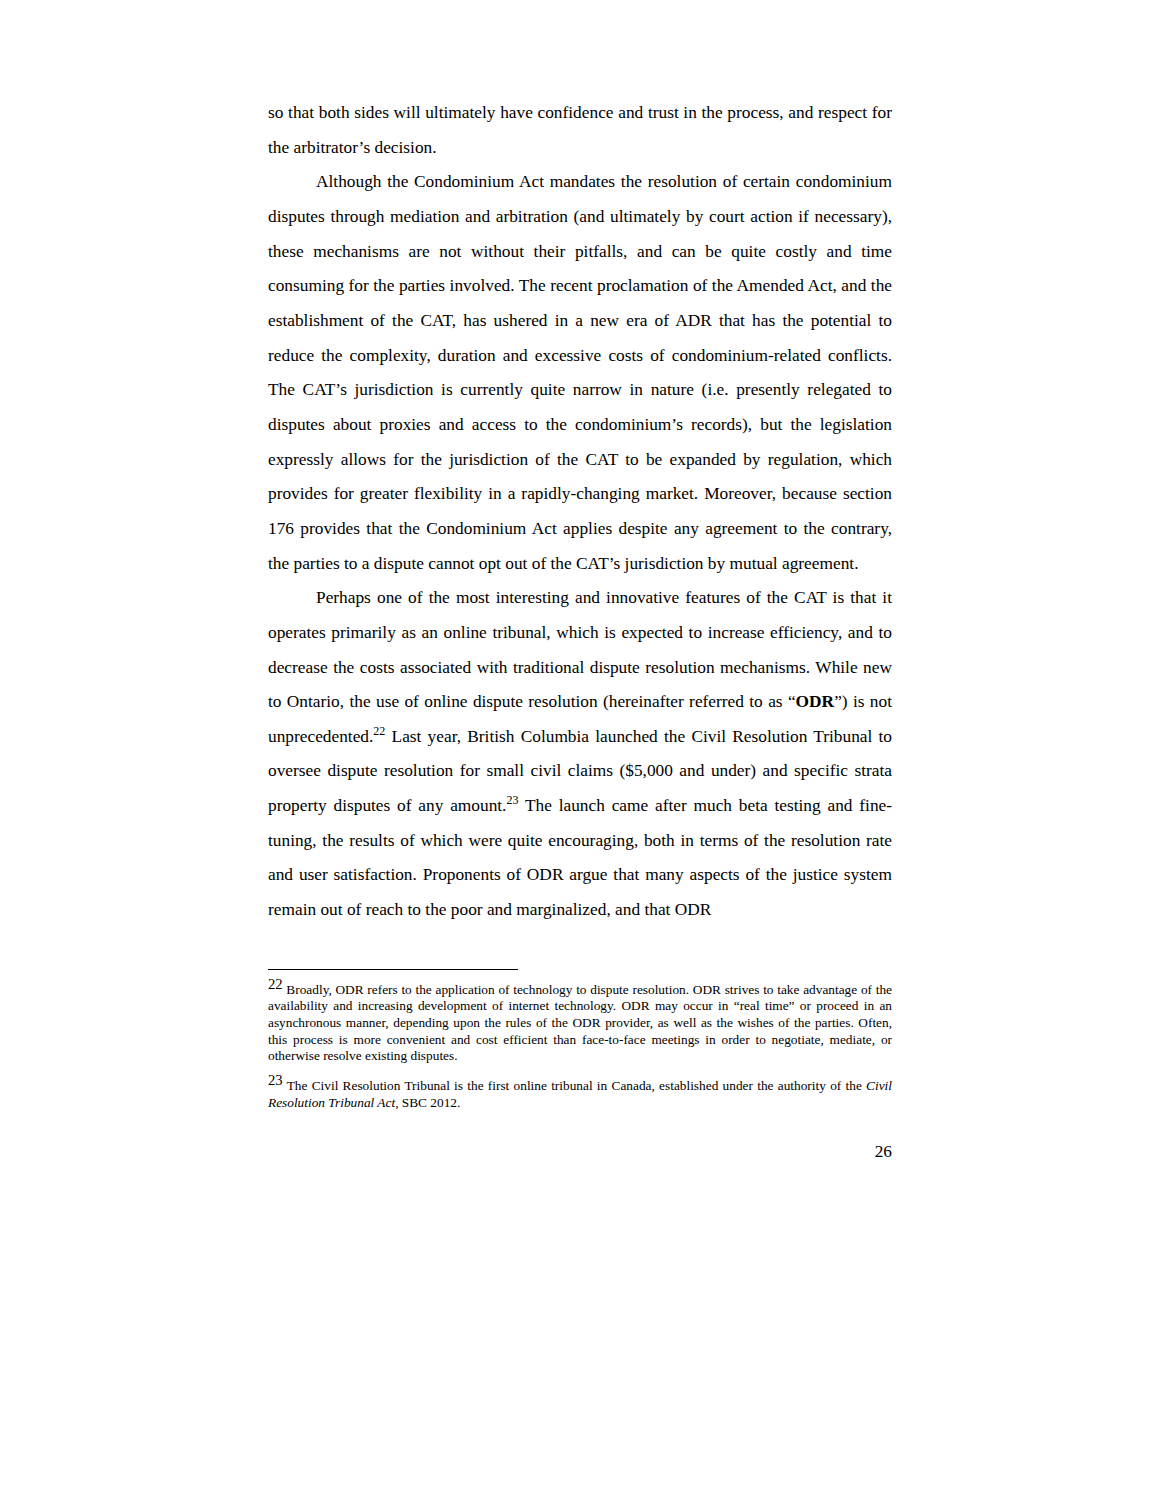so that both sides will ultimately have confidence and trust in the process, and respect for the arbitrator’s decision.
Although the Condominium Act mandates the resolution of certain condominium disputes through mediation and arbitration (and ultimately by court action if necessary), these mechanisms are not without their pitfalls, and can be quite costly and time consuming for the parties involved. The recent proclamation of the Amended Act, and the establishment of the CAT, has ushered in a new era of ADR that has the potential to reduce the complexity, duration and excessive costs of condominium-related conflicts. The CAT’s jurisdiction is currently quite narrow in nature (i.e. presently relegated to disputes about proxies and access to the condominium’s records), but the legislation expressly allows for the jurisdiction of the CAT to be expanded by regulation, which provides for greater flexibility in a rapidly-changing market. Moreover, because section 176 provides that the Condominium Act applies despite any agreement to the contrary, the parties to a dispute cannot opt out of the CAT’s jurisdiction by mutual agreement.
Perhaps one of the most interesting and innovative features of the CAT is that it operates primarily as an online tribunal, which is expected to increase efficiency, and to decrease the costs associated with traditional dispute resolution mechanisms. While new to Ontario, the use of online dispute resolution (hereinafter referred to as “ODR”) is not unprecedented.22 Last year, British Columbia launched the Civil Resolution Tribunal to oversee dispute resolution for small civil claims ($5,000 and under) and specific strata property disputes of any amount.23 The launch came after much beta testing and fine-tuning, the results of which were quite encouraging, both in terms of the resolution rate and user satisfaction. Proponents of ODR argue that many aspects of the justice system remain out of reach to the poor and marginalized, and that ODR
22 Broadly, ODR refers to the application of technology to dispute resolution. ODR strives to take advantage of the availability and increasing development of internet technology. ODR may occur in “real time” or proceed in an asynchronous manner, depending upon the rules of the ODR provider, as well as the wishes of the parties. Often, this process is more convenient and cost efficient than face-to-face meetings in order to negotiate, mediate, or otherwise resolve existing disputes.
23 The Civil Resolution Tribunal is the first online tribunal in Canada, established under the authority of the Civil Resolution Tribunal Act, SBC 2012.
26